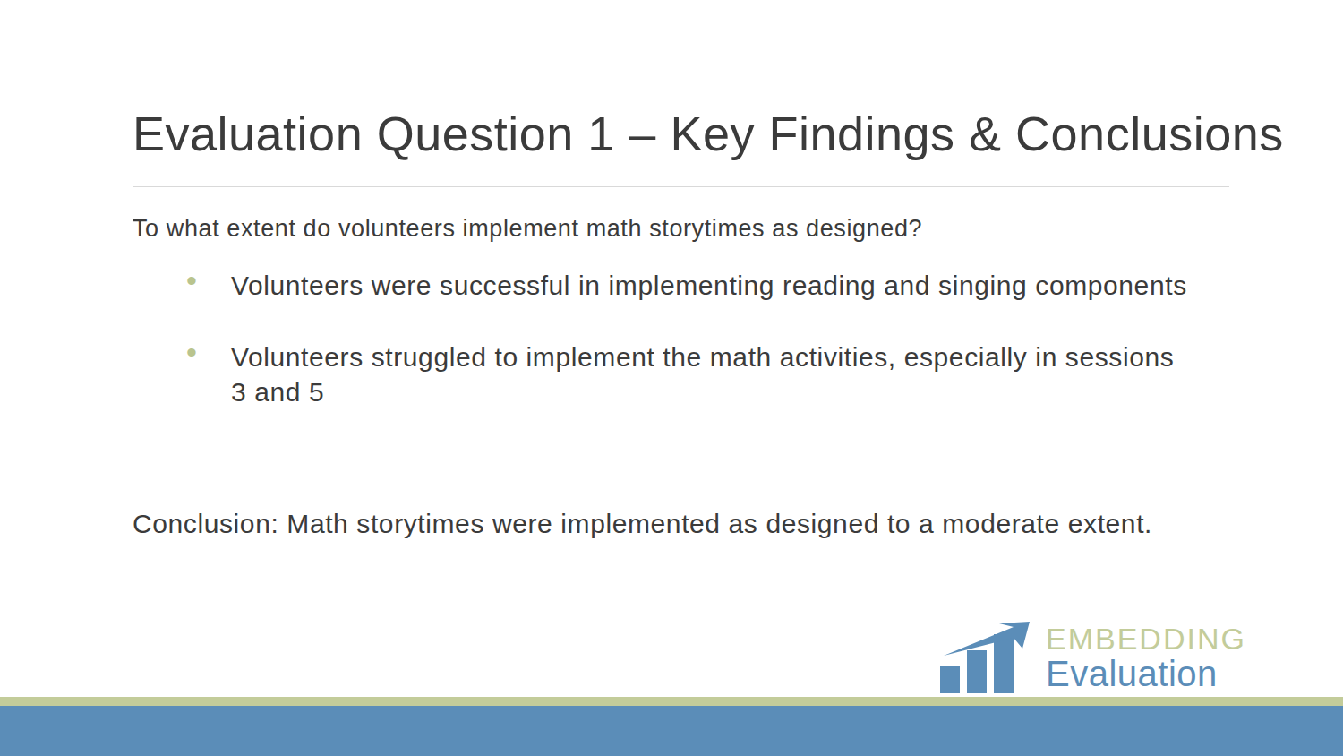Evaluation Question 1 – Key Findings & Conclusions
To what extent do volunteers implement math storytimes as designed?
Volunteers were successful in implementing reading and singing components
Volunteers struggled to implement the math activities, especially in sessions 3 and 5
Conclusion: Math storytimes were implemented as designed to a moderate extent.
EMBEDDING
Evaluation